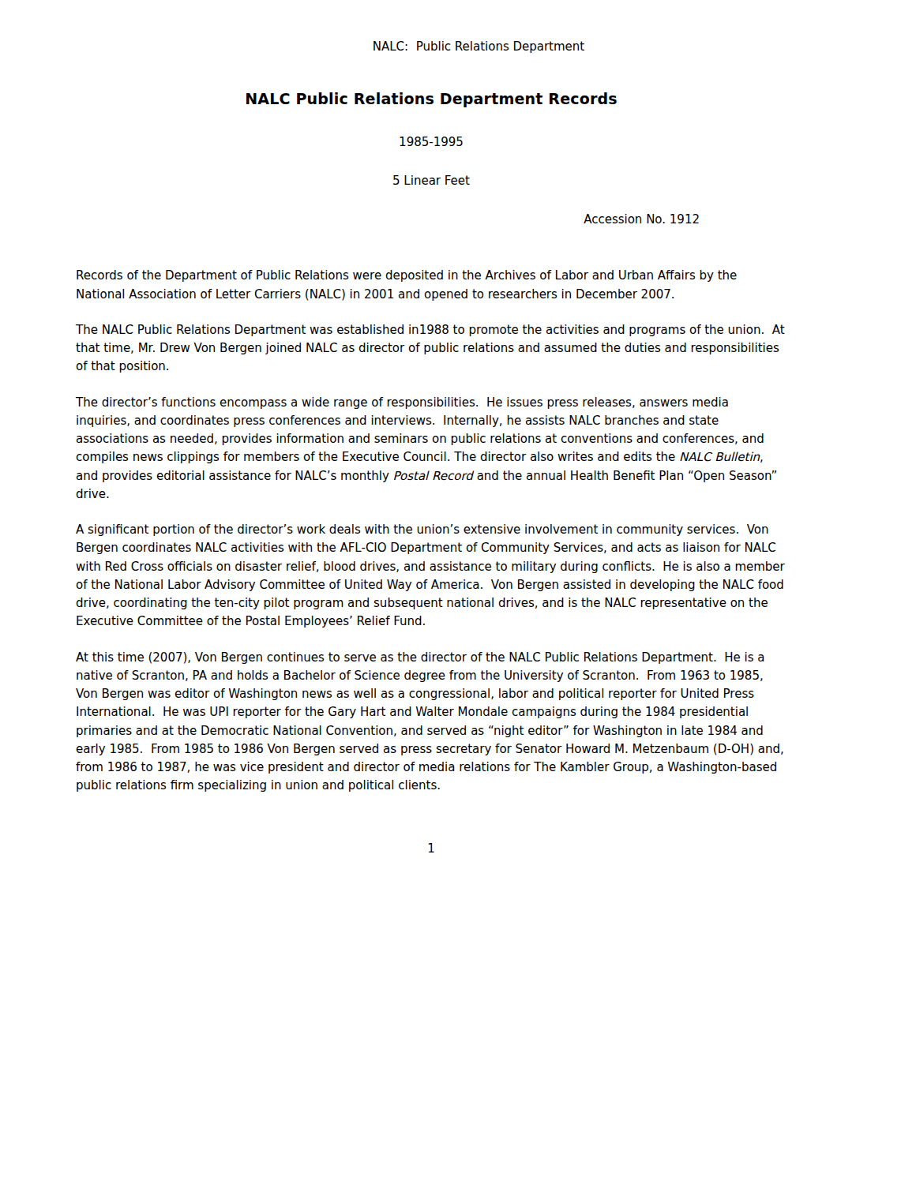NALC: Public Relations Department
NALC Public Relations Department Records
1985-1995
5 Linear Feet
Accession No. 1912
Records of the Department of Public Relations were deposited in the Archives of Labor and Urban Affairs by the National Association of Letter Carriers (NALC) in 2001 and opened to researchers in December 2007.
The NALC Public Relations Department was established in1988 to promote the activities and programs of the union. At that time, Mr. Drew Von Bergen joined NALC as director of public relations and assumed the duties and responsibilities of that position.
The director’s functions encompass a wide range of responsibilities. He issues press releases, answers media inquiries, and coordinates press conferences and interviews. Internally, he assists NALC branches and state associations as needed, provides information and seminars on public relations at conventions and conferences, and compiles news clippings for members of the Executive Council. The director also writes and edits the NALC Bulletin, and provides editorial assistance for NALC’s monthly Postal Record and the annual Health Benefit Plan “Open Season” drive.
A significant portion of the director’s work deals with the union’s extensive involvement in community services. Von Bergen coordinates NALC activities with the AFL-CIO Department of Community Services, and acts as liaison for NALC with Red Cross officials on disaster relief, blood drives, and assistance to military during conflicts. He is also a member of the National Labor Advisory Committee of United Way of America. Von Bergen assisted in developing the NALC food drive, coordinating the ten-city pilot program and subsequent national drives, and is the NALC representative on the Executive Committee of the Postal Employees’ Relief Fund.
At this time (2007), Von Bergen continues to serve as the director of the NALC Public Relations Department. He is a native of Scranton, PA and holds a Bachelor of Science degree from the University of Scranton. From 1963 to 1985, Von Bergen was editor of Washington news as well as a congressional, labor and political reporter for United Press International. He was UPI reporter for the Gary Hart and Walter Mondale campaigns during the 1984 presidential primaries and at the Democratic National Convention, and served as “night editor” for Washington in late 1984 and early 1985. From 1985 to 1986 Von Bergen served as press secretary for Senator Howard M. Metzenbaum (D-OH) and, from 1986 to 1987, he was vice president and director of media relations for The Kambler Group, a Washington-based public relations firm specializing in union and political clients.
1